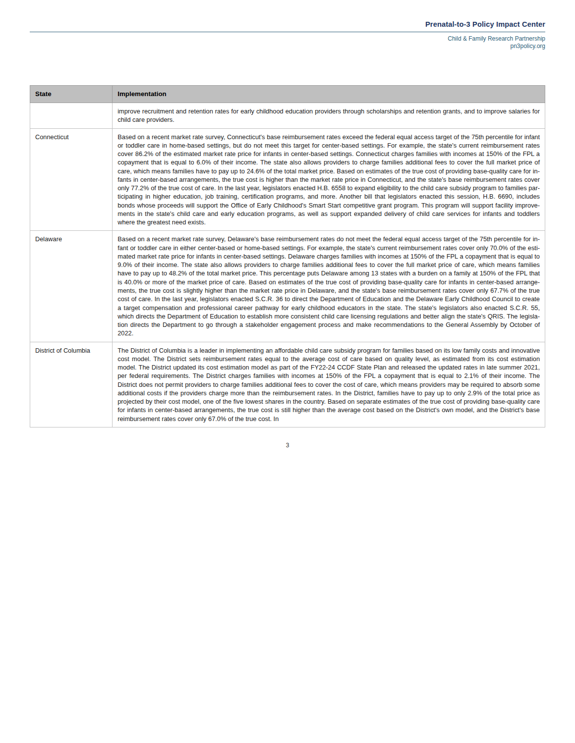Prenatal-to-3 Policy Impact Center
Child & Family Research Partnership
pn3policy.org
| State | Implementation |
| --- | --- |
| | improve recruitment and retention rates for early childhood education providers through scholarships and retention grants, and to improve salaries for child care providers. |
| Connecticut | Based on a recent market rate survey, Connecticut's base reimbursement rates exceed the federal equal access target of the 75th percentile for infant or toddler care in home-based settings, but do not meet this target for center-based settings. For example, the state's current reimbursement rates cover 86.2% of the estimated market rate price for infants in center-based settings. Connecticut charges families with incomes at 150% of the FPL a copayment that is equal to 6.0% of their income. The state also allows providers to charge families additional fees to cover the full market price of care, which means families have to pay up to 24.6% of the total market price. Based on estimates of the true cost of providing base-quality care for infants in center-based arrangements, the true cost is higher than the market rate price in Connecticut, and the state's base reimbursement rates cover only 77.2% of the true cost of care. In the last year, legislators enacted H.B. 6558 to expand eligibility to the child care subsidy program to families participating in higher education, job training, certification programs, and more. Another bill that legislators enacted this session, H.B. 6690, includes bonds whose proceeds will support the Office of Early Childhood's Smart Start competitive grant program. This program will support facility improvements in the state's child care and early education programs, as well as support expanded delivery of child care services for infants and toddlers where the greatest need exists. |
| Delaware | Based on a recent market rate survey, Delaware's base reimbursement rates do not meet the federal equal access target of the 75th percentile for infant or toddler care in either center-based or home-based settings. For example, the state's current reimbursement rates cover only 70.0% of the estimated market rate price for infants in center-based settings. Delaware charges families with incomes at 150% of the FPL a copayment that is equal to 9.0% of their income. The state also allows providers to charge families additional fees to cover the full market price of care, which means families have to pay up to 48.2% of the total market price. This percentage puts Delaware among 13 states with a burden on a family at 150% of the FPL that is 40.0% or more of the market price of care. Based on estimates of the true cost of providing base-quality care for infants in center-based arrangements, the true cost is slightly higher than the market rate price in Delaware, and the state's base reimbursement rates cover only 67.7% of the true cost of care. In the last year, legislators enacted S.C.R. 36 to direct the Department of Education and the Delaware Early Childhood Council to create a target compensation and professional career pathway for early childhood educators in the state. The state's legislators also enacted S.C.R. 55, which directs the Department of Education to establish more consistent child care licensing regulations and better align the state's QRIS. The legislation directs the Department to go through a stakeholder engagement process and make recommendations to the General Assembly by October of 2022. |
| District of Columbia | The District of Columbia is a leader in implementing an affordable child care subsidy program for families based on its low family costs and innovative cost model. The District sets reimbursement rates equal to the average cost of care based on quality level, as estimated from its cost estimation model. The District updated its cost estimation model as part of the FY22-24 CCDF State Plan and released the updated rates in late summer 2021, per federal requirements. The District charges families with incomes at 150% of the FPL a copayment that is equal to 2.1% of their income. The District does not permit providers to charge families additional fees to cover the cost of care, which means providers may be required to absorb some additional costs if the providers charge more than the reimbursement rates. In the District, families have to pay up to only 2.9% of the total price as projected by their cost model, one of the five lowest shares in the country. Based on separate estimates of the true cost of providing base-quality care for infants in center-based arrangements, the true cost is still higher than the average cost based on the District's own model, and the District's base reimbursement rates cover only 67.0% of the true cost. In |
3